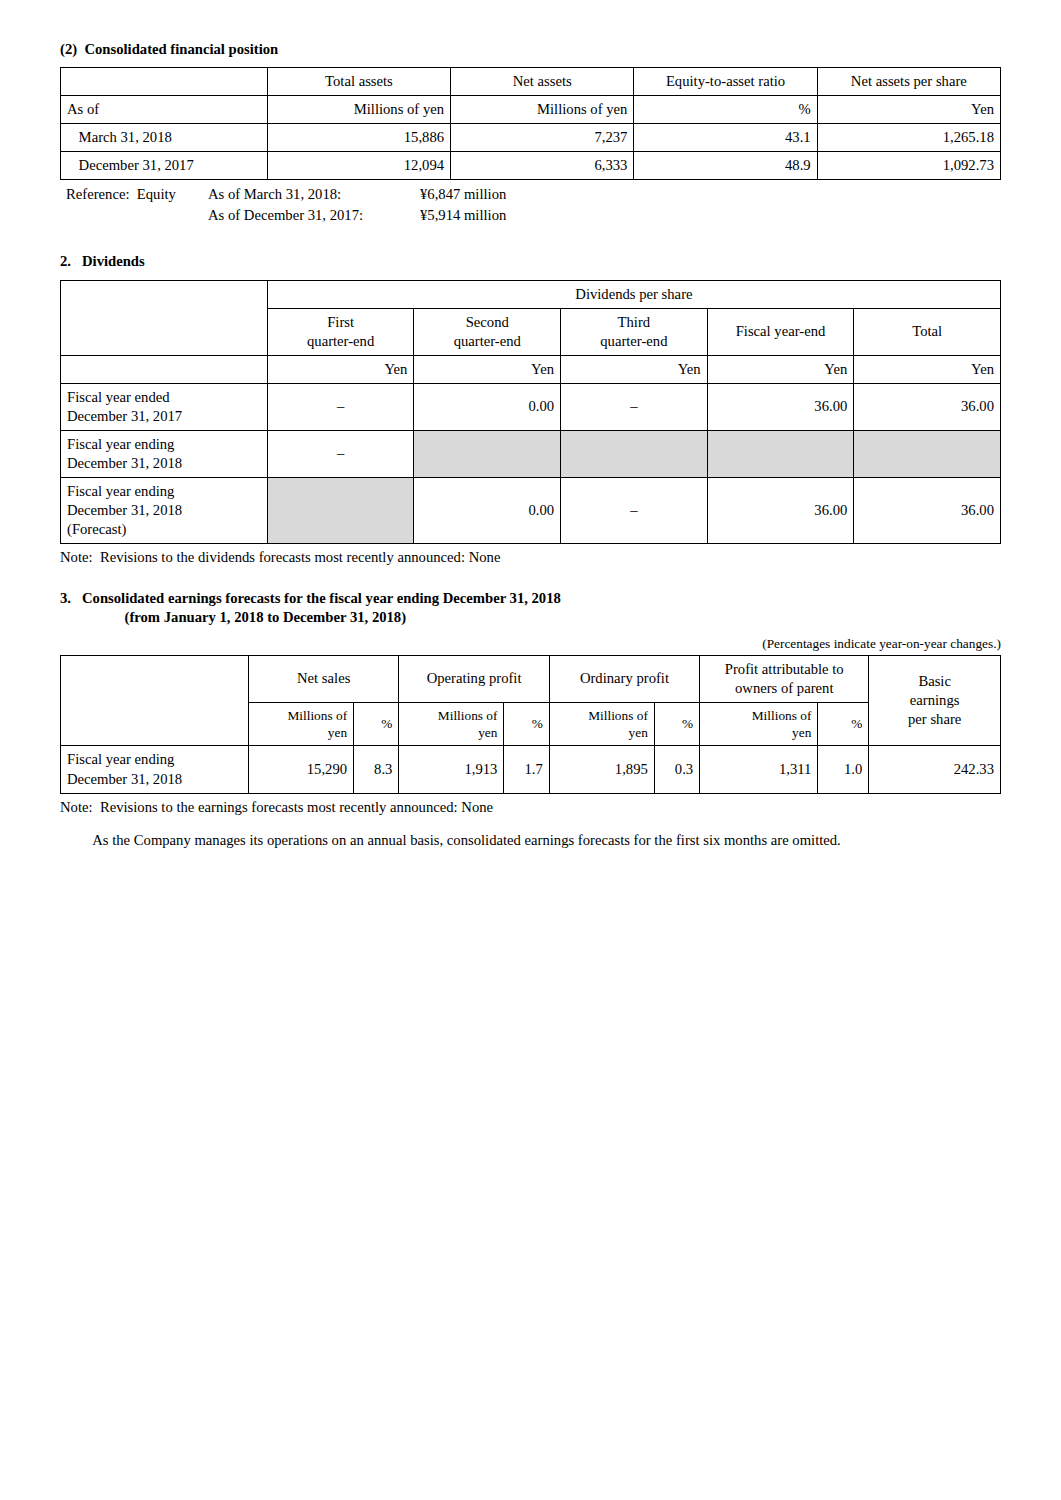(2) Consolidated financial position
| | Total assets | Net assets | Equity-to-asset ratio | Net assets per share |
| As of | Millions of yen | Millions of yen | % | Yen |
| March 31, 2018 | 15,886 | 7,237 | 43.1 | 1,265.18 |
| December 31, 2017 | 12,094 | 6,333 | 48.9 | 1,092.73 |
| Reference: Equity | As of March 31, 2018: | ¥6,847 million |
| | As of December 31, 2017: | ¥5,914 million |
2. Dividends
| | Dividends per share |
| First quarter-end | Second quarter-end | Third quarter-end | Fiscal year-end | Total |
| | Yen | Yen | Yen | Yen | Yen |
| Fiscal year ended December 31, 2017 | – | 0.00 | – | 36.00 | 36.00 |
| Fiscal year ending December 31, 2018 | – | | | | |
| Fiscal year ending December 31, 2018 (Forecast) | | 0.00 | – | 36.00 | 36.00 |
Note: Revisions to the dividends forecasts most recently announced: None
3. Consolidated earnings forecasts for the fiscal year ending December 31, 2018
(from January 1, 2018 to December 31, 2018)
(Percentages indicate year-on-year changes.)
| | Net sales | Operating profit | Ordinary profit | Profit attributable to owners of parent | Basic earnings per share |
| Millions of yen | % | Millions of yen | % | Millions of yen | % | Millions of yen | % |
| Fiscal year ending December 31, 2018 | 15,290 | 8.3 | 1,913 | 1.7 | 1,895 | 0.3 | 1,311 | 1.0 | 242.33 |
Note: Revisions to the earnings forecasts most recently announced: None
As the Company manages its operations on an annual basis, consolidated earnings forecasts for the first six months are omitted.